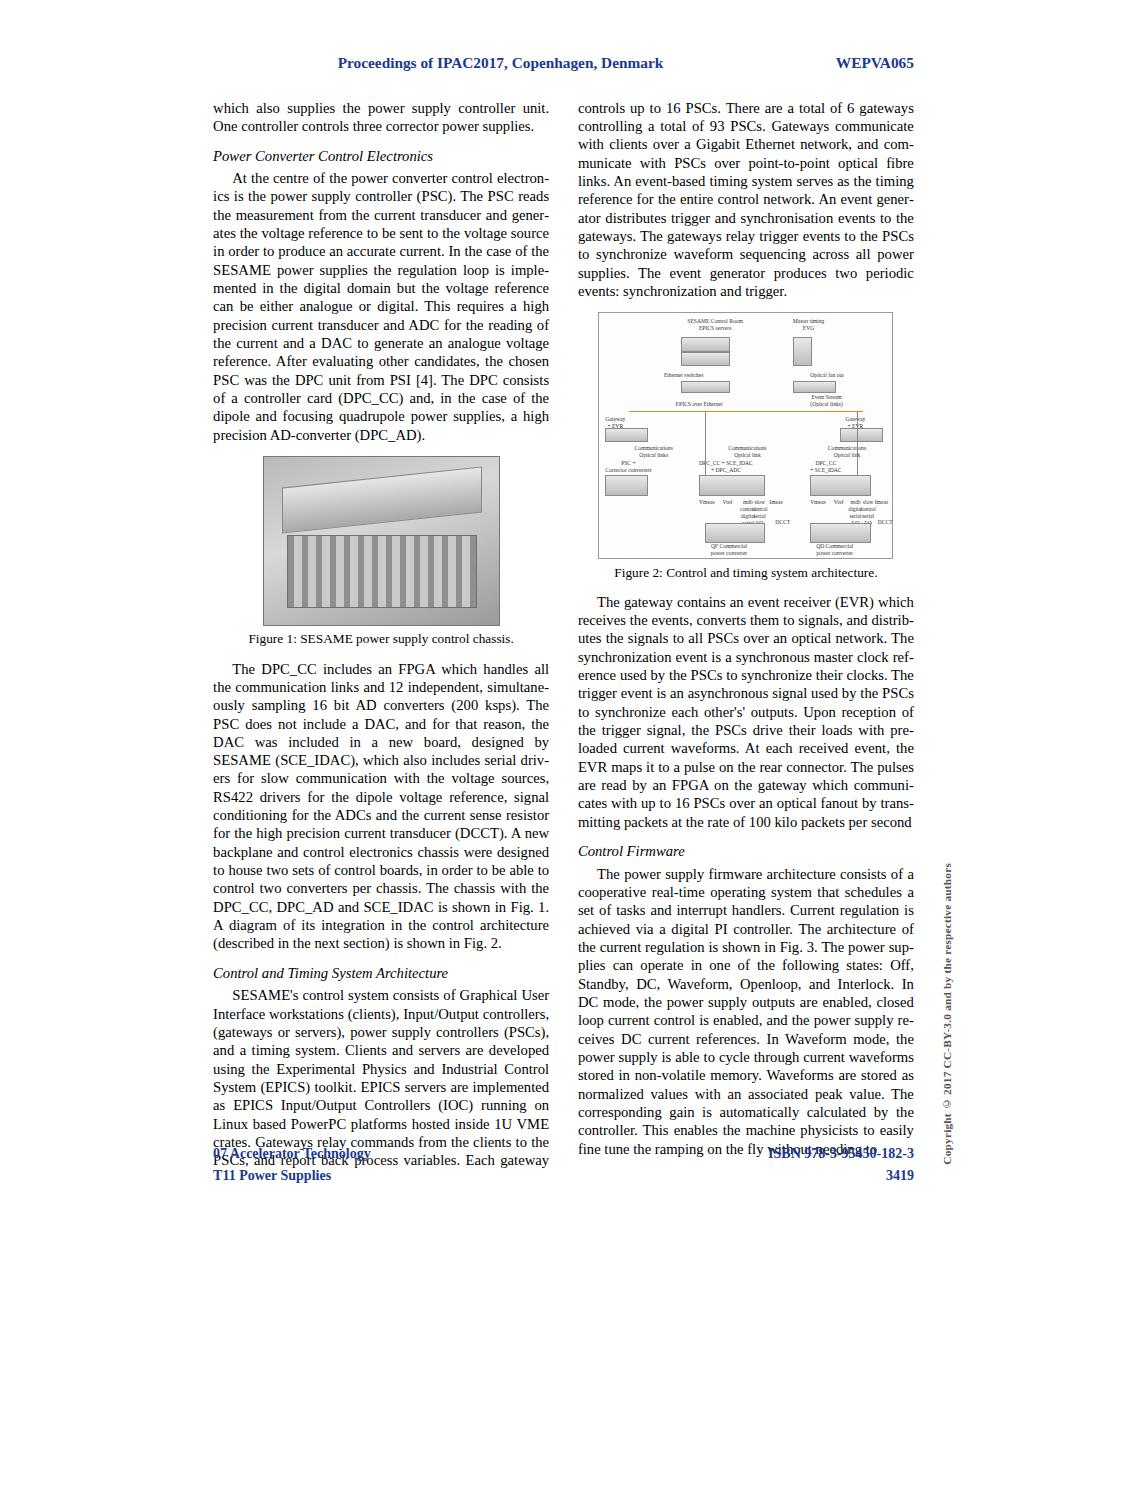Proceedings of IPAC2017, Copenhagen, Denmark
WEPVA065
which also supplies the power supply controller unit. One controller controls three corrector power supplies.
Power Converter Control Electronics
At the centre of the power converter control electronics is the power supply controller (PSC). The PSC reads the measurement from the current transducer and generates the voltage reference to be sent to the voltage source in order to produce an accurate current. In the case of the SESAME power supplies the regulation loop is implemented in the digital domain but the voltage reference can be either analogue or digital. This requires a high precision current transducer and ADC for the reading of the current and a DAC to generate an analogue voltage reference. After evaluating other candidates, the chosen PSC was the DPC unit from PSI [4]. The DPC consists of a controller card (DPC_CC) and, in the case of the dipole and focusing quadrupole power supplies, a high precision AD-converter (DPC_AD).
Figure 1: SESAME power supply control chassis.
The DPC_CC includes an FPGA which handles all the communication links and 12 independent, simultaneously sampling 16 bit AD converters (200 ksps). The PSC does not include a DAC, and for that reason, the DAC was included in a new board, designed by SESAME (SCE_IDAC), which also includes serial drivers for slow communication with the voltage sources, RS422 drivers for the dipole voltage reference, signal conditioning for the ADCs and the current sense resistor for the high precision current transducer (DCCT). A new backplane and control electronics chassis were designed to house two sets of control boards, in order to be able to control two converters per chassis. The chassis with the DPC_CC, DPC_AD and SCE_IDAC is shown in Fig. 1. A diagram of its integration in the control architecture (described in the next section) is shown in Fig. 2.
Control and Timing System Architecture
SESAME's control system consists of Graphical User Interface workstations (clients), Input/Output controllers, (gateways or servers), power supply controllers (PSCs), and a timing system. Clients and servers are developed using the Experimental Physics and Industrial Control System (EPICS) toolkit. EPICS servers are implemented as EPICS Input/Output Controllers (IOC) running on Linux based PowerPC platforms hosted inside 1U VME crates. Gateways relay commands from the clients to the PSCs, and report back process variables. Each gateway controls up to 16 PSCs. There are a total of 6 gateways controlling a total of 93 PSCs. Gateways communicate with clients over a Gigabit Ethernet network, and communicate with PSCs over point-to-point optical fibre links. An event-based timing system serves as the timing reference for the entire control network. An event generator distributes trigger and synchronisation events to the gateways. The gateways relay trigger events to the PSCs to synchronize waveform sequencing across all power supplies. The event generator produces two periodic events: synchronization and trigger.
SESAME Control Room
EPICS servers
Master timing
EVG
Ethernet switches
Optical fan out
Event Stream
(Optical links)
EPICS over Ethernet
Gateway
+ EVR
Gateway
+ EVR
Communications
Optical links
Communications
Optical link
Communications
Optical link
PSC +
Corrector converters
DPC_CC + SCE_IDAC
+ DPC_ADC
DPC_CC
+ SCE_IDAC
Vmeas
Vref
mdb
control
digital
serial
I/O
slow
control
serial
I/O
Imeas
Vmeas
Vref
mdb
digital
serial
I/O
slow
control
serial
I/O
Imeas
QF Commercial
power converter
QD Commercial
power converter
DCCT
DCCT
Figure 2: Control and timing system architecture.
The gateway contains an event receiver (EVR) which receives the events, converts them to signals, and distributes the signals to all PSCs over an optical network. The synchronization event is a synchronous master clock reference used by the PSCs to synchronize their clocks. The trigger event is an asynchronous signal used by the PSCs to synchronize each other's' outputs. Upon reception of the trigger signal, the PSCs drive their loads with pre-loaded current waveforms. At each received event, the EVR maps it to a pulse on the rear connector. The pulses are read by an FPGA on the gateway which communicates with up to 16 PSCs over an optical fanout by transmitting packets at the rate of 100 kilo packets per second
Control Firmware
The power supply firmware architecture consists of a cooperative real-time operating system that schedules a set of tasks and interrupt handlers. Current regulation is achieved via a digital PI controller. The architecture of the current regulation is shown in Fig. 3. The power supplies can operate in one of the following states: Off, Standby, DC, Waveform, Openloop, and Interlock. In DC mode, the power supply outputs are enabled, closed loop current control is enabled, and the power supply receives DC current references. In Waveform mode, the power supply is able to cycle through current waveforms stored in non-volatile memory. Waveforms are stored as normalized values with an associated peak value. The corresponding gain is automatically calculated by the controller. This enables the machine physicists to easily fine tune the ramping on the fly without needing to
07 Accelerator Technology ISBN 978-3-95450-182-3
T11 Power Supplies 3419
Copyright © 2017 CC-BY-3.0 and by the respective authors